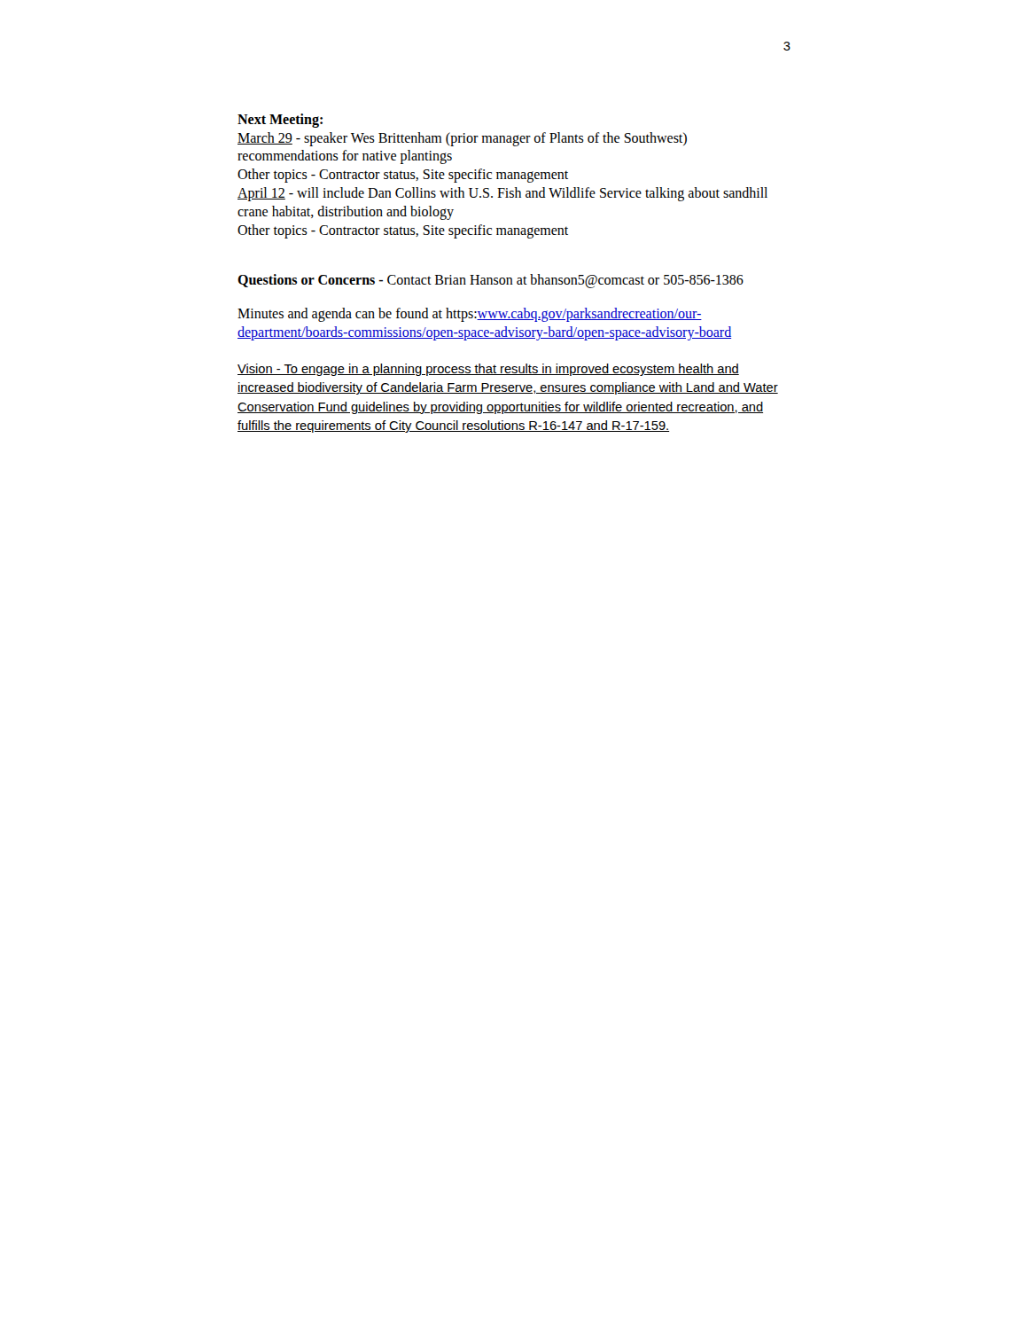3
Next Meeting:
March 29 - speaker Wes Brittenham (prior manager of Plants of the Southwest) recommendations for native plantings
Other topics - Contractor status, Site specific management
April 12 - will include Dan Collins with U.S. Fish and Wildlife Service talking about sandhill crane habitat, distribution and biology
Other topics - Contractor status, Site specific management
Questions or Concerns - Contact Brian Hanson at bhanson5@comcast or 505-856-1386
Minutes and agenda can be found at https:www.cabq.gov/parksandrecreation/our-department/boards-commissions/open-space-advisory-bard/open-space-advisory-board
Vision - To engage in a planning process that results in improved ecosystem health and increased biodiversity of Candelaria Farm Preserve, ensures compliance with Land and Water Conservation Fund guidelines by providing opportunities for wildlife oriented recreation, and fulfills the requirements of City Council resolutions R-16-147 and R-17-159.